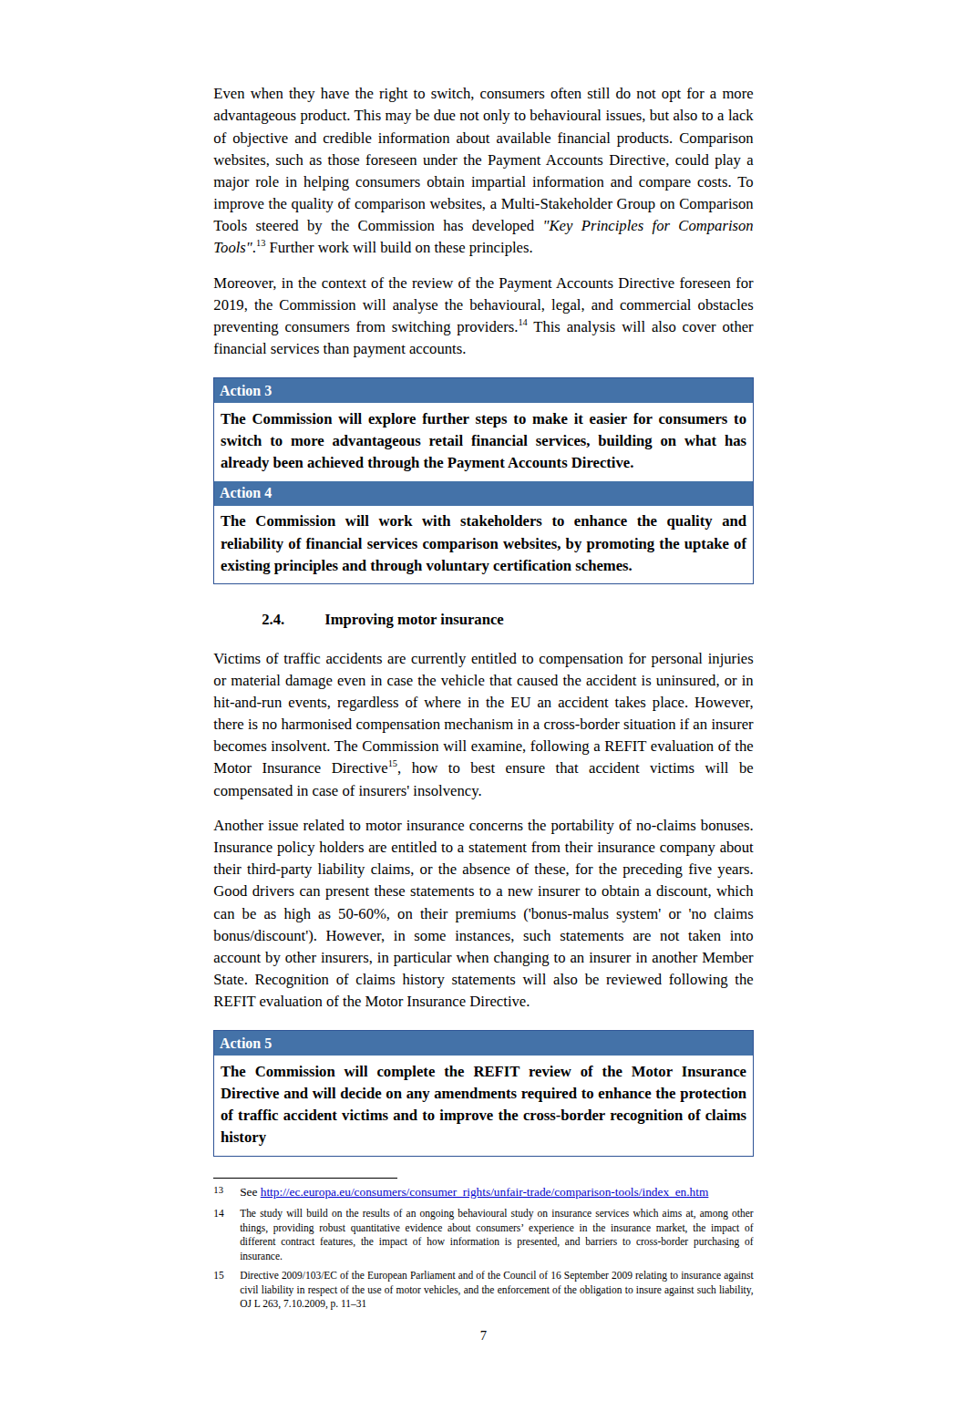Even when they have the right to switch, consumers often still do not opt for a more advantageous product. This may be due not only to behavioural issues, but also to a lack of objective and credible information about available financial products. Comparison websites, such as those foreseen under the Payment Accounts Directive, could play a major role in helping consumers obtain impartial information and compare costs. To improve the quality of comparison websites, a Multi-Stakeholder Group on Comparison Tools steered by the Commission has developed "Key Principles for Comparison Tools".13 Further work will build on these principles.
Moreover, in the context of the review of the Payment Accounts Directive foreseen for 2019, the Commission will analyse the behavioural, legal, and commercial obstacles preventing consumers from switching providers.14 This analysis will also cover other financial services than payment accounts.
Action 3
The Commission will explore further steps to make it easier for consumers to switch to more advantageous retail financial services, building on what has already been achieved through the Payment Accounts Directive.
Action 4
The Commission will work with stakeholders to enhance the quality and reliability of financial services comparison websites, by promoting the uptake of existing principles and through voluntary certification schemes.
2.4. Improving motor insurance
Victims of traffic accidents are currently entitled to compensation for personal injuries or material damage even in case the vehicle that caused the accident is uninsured, or in hit-and-run events, regardless of where in the EU an accident takes place. However, there is no harmonised compensation mechanism in a cross-border situation if an insurer becomes insolvent. The Commission will examine, following a REFIT evaluation of the Motor Insurance Directive15, how to best ensure that accident victims will be compensated in case of insurers' insolvency.
Another issue related to motor insurance concerns the portability of no-claims bonuses. Insurance policy holders are entitled to a statement from their insurance company about their third-party liability claims, or the absence of these, for the preceding five years. Good drivers can present these statements to a new insurer to obtain a discount, which can be as high as 50-60%, on their premiums ('bonus-malus system' or 'no claims bonus/discount'). However, in some instances, such statements are not taken into account by other insurers, in particular when changing to an insurer in another Member State. Recognition of claims history statements will also be reviewed following the REFIT evaluation of the Motor Insurance Directive.
Action 5
The Commission will complete the REFIT review of the Motor Insurance Directive and will decide on any amendments required to enhance the protection of traffic accident victims and to improve the cross-border recognition of claims history
13
See http://ec.europa.eu/consumers/consumer_rights/unfair-trade/comparison-tools/index_en.htm
14
The study will build on the results of an ongoing behavioural study on insurance services which aims at, among other things, providing robust quantitative evidence about consumers’ experience in the insurance market, the impact of different contract features, the impact of how information is presented, and barriers to cross-border purchasing of insurance.
15
Directive 2009/103/EC of the European Parliament and of the Council of 16 September 2009 relating to insurance against civil liability in respect of the use of motor vehicles, and the enforcement of the obligation to insure against such liability, OJ L 263, 7.10.2009, p. 11–31
7